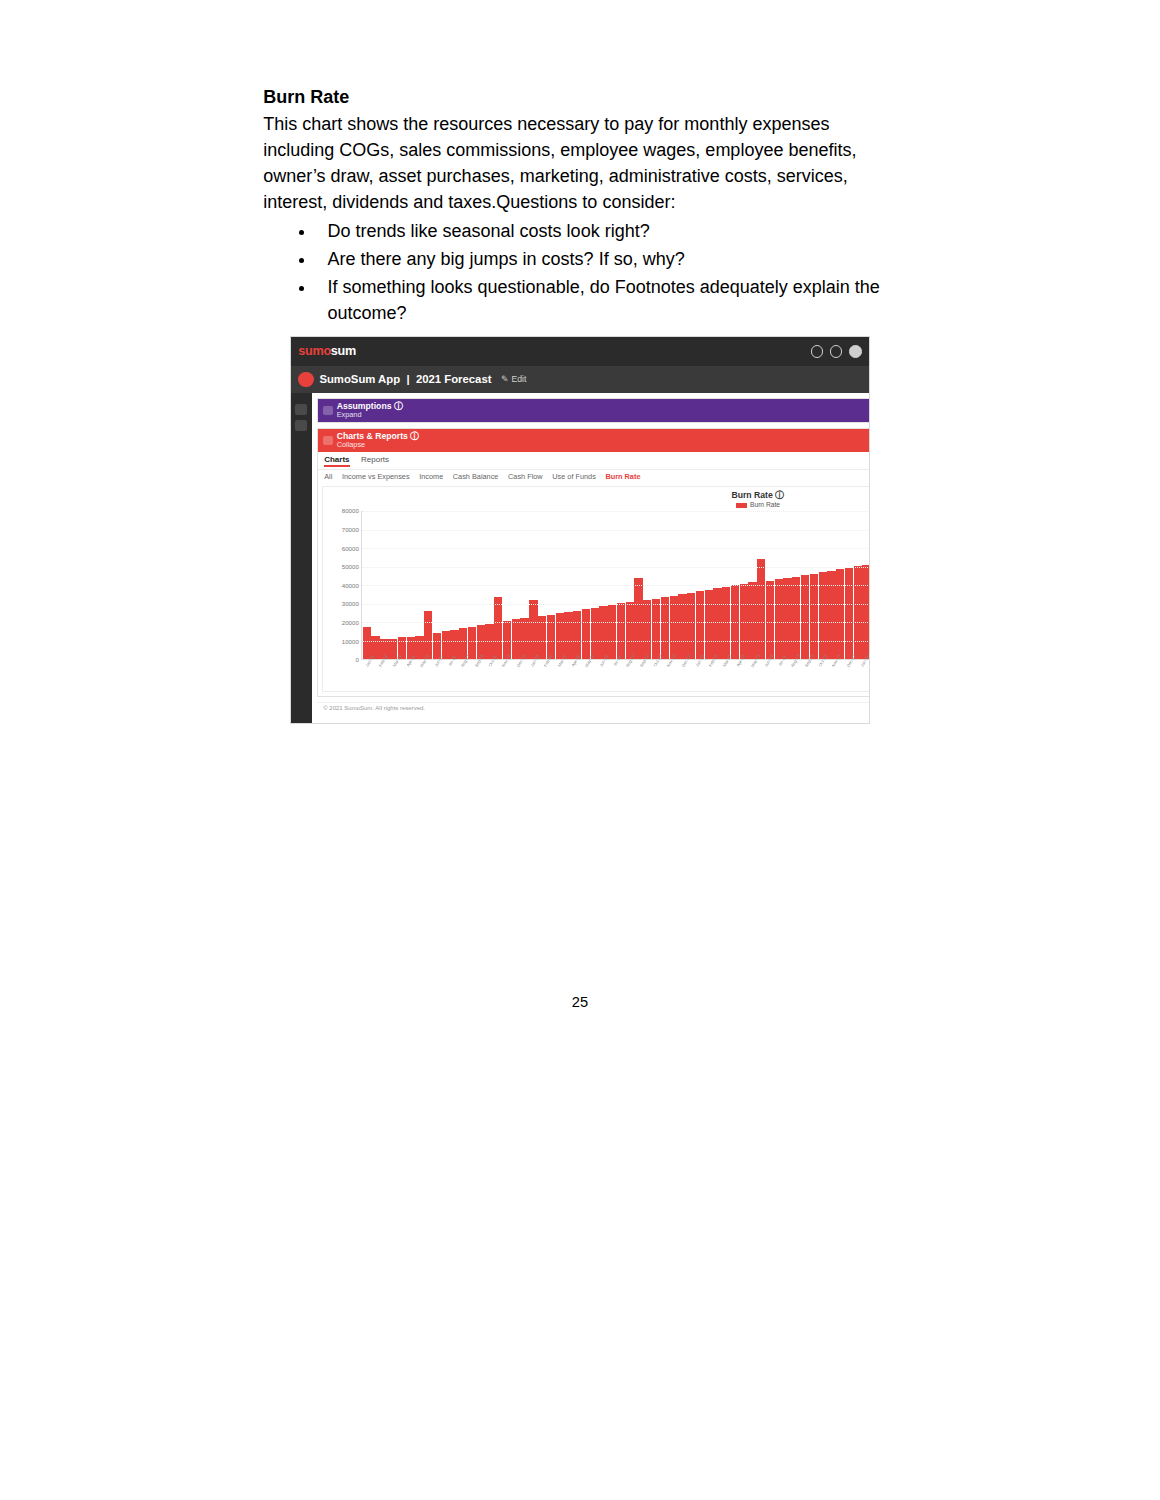Burn Rate
This chart shows the resources necessary to pay for monthly expenses including COGs, sales commissions, employee wages, employee benefits, owner’s draw, asset purchases, marketing, administrative costs, services, interest, dividends and taxes.Questions to consider:
Do trends like seasonal costs look right?
Are there any big jumps in costs? If so, why?
If something looks questionable, do Footnotes adequately explain the outcome?
sumo sum
SumoSum App | 2021 Forecast ✎ Edit
Assumptions ⓘExpand
▾
Charts & Reports ⓘCollapse
EXPORT ▴
Charts Reports
All Income vs Expenses Income Cash Balance Cash Flow Use of Funds Burn Rate
Burn Rate ⓘ
Burn Rate
80000 70000 60000 50000 40000 30000 20000 10000 0
Jan-21 Feb-21 Mar-21 Apr-21 May-21 Jun-21 Jul-21 Aug-21 Sep-21 Oct-21 Nov-21 Dec-21 Jan-22 Feb-22 Mar-22 Apr-22 May-22 Jun-22 Jul-22 Aug-22 Sep-22 Oct-22 Nov-22 Dec-22 Jan-23 Feb-23 Mar-23 Apr-23 May-23 Jun-23 Jul-23 Aug-23 Sep-23 Oct-23 Nov-23 Dec-23 Jan-24 Feb-24 Mar-24 Apr-24 May-24 Jun-24 Jul-24 Aug-24 Sep-24 Oct-24 Nov-24 Dec-24 Jan-25 Feb-25 Mar-25 Apr-25 May-25 Jun-25 Jul-25 Aug-25 Sep-25 Oct-25 Nov-25 Dec-25
© 2021 SumoSum. All rights reserved.
25